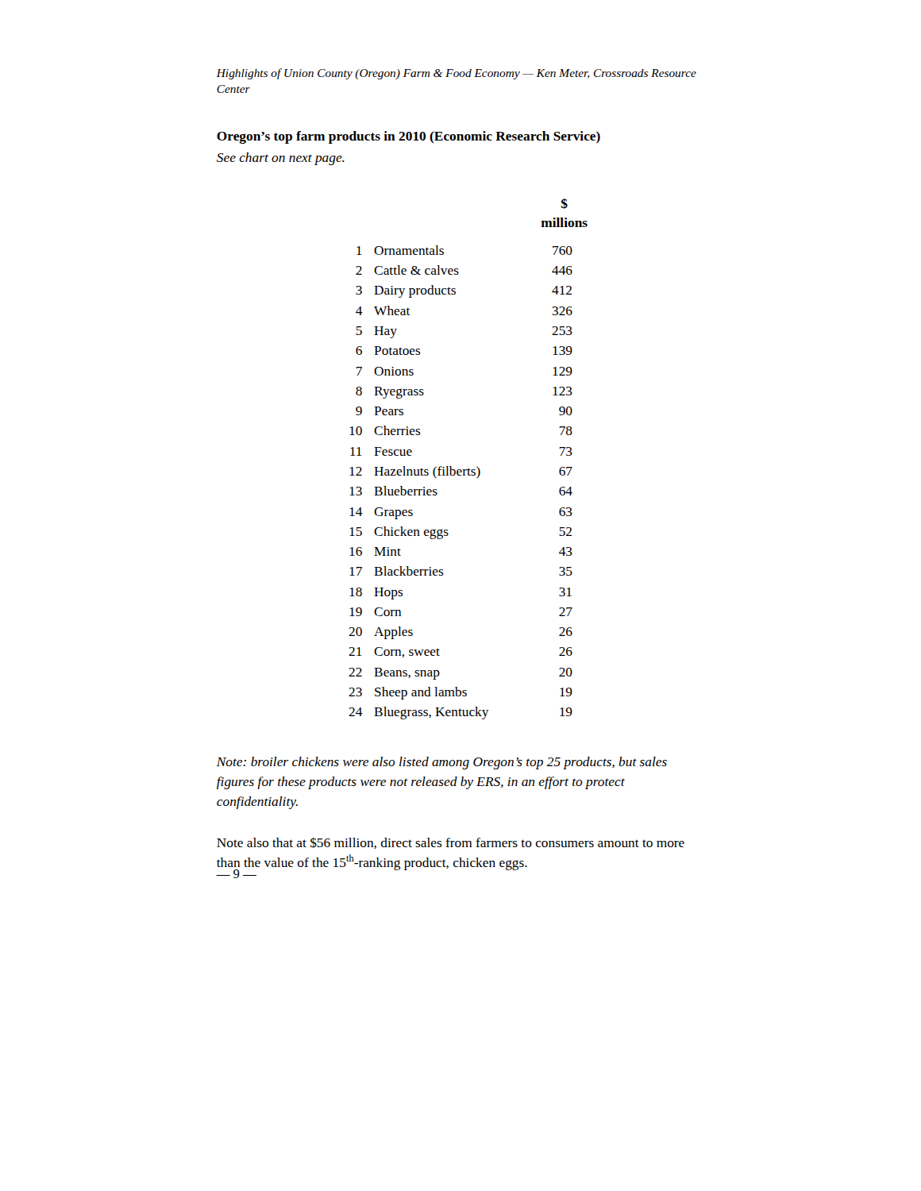Highlights of Union County (Oregon) Farm & Food Economy — Ken Meter, Crossroads Resource Center
Oregon’s top farm products in 2010 (Economic Research Service)
See chart on next page.
| | | $ millions |
| --- | --- | --- |
| 1 | Ornamentals | 760 |
| 2 | Cattle & calves | 446 |
| 3 | Dairy products | 412 |
| 4 | Wheat | 326 |
| 5 | Hay | 253 |
| 6 | Potatoes | 139 |
| 7 | Onions | 129 |
| 8 | Ryegrass | 123 |
| 9 | Pears | 90 |
| 10 | Cherries | 78 |
| 11 | Fescue | 73 |
| 12 | Hazelnuts (filberts) | 67 |
| 13 | Blueberries | 64 |
| 14 | Grapes | 63 |
| 15 | Chicken eggs | 52 |
| 16 | Mint | 43 |
| 17 | Blackberries | 35 |
| 18 | Hops | 31 |
| 19 | Corn | 27 |
| 20 | Apples | 26 |
| 21 | Corn, sweet | 26 |
| 22 | Beans, snap | 20 |
| 23 | Sheep and lambs | 19 |
| 24 | Bluegrass, Kentucky | 19 |
Note: broiler chickens were also listed among Oregon’s top 25 products, but sales figures for these products were not released by ERS, in an effort to protect confidentiality.
Note also that at $56 million, direct sales from farmers to consumers amount to more than the value of the 15th-ranking product, chicken eggs.
— 9 —